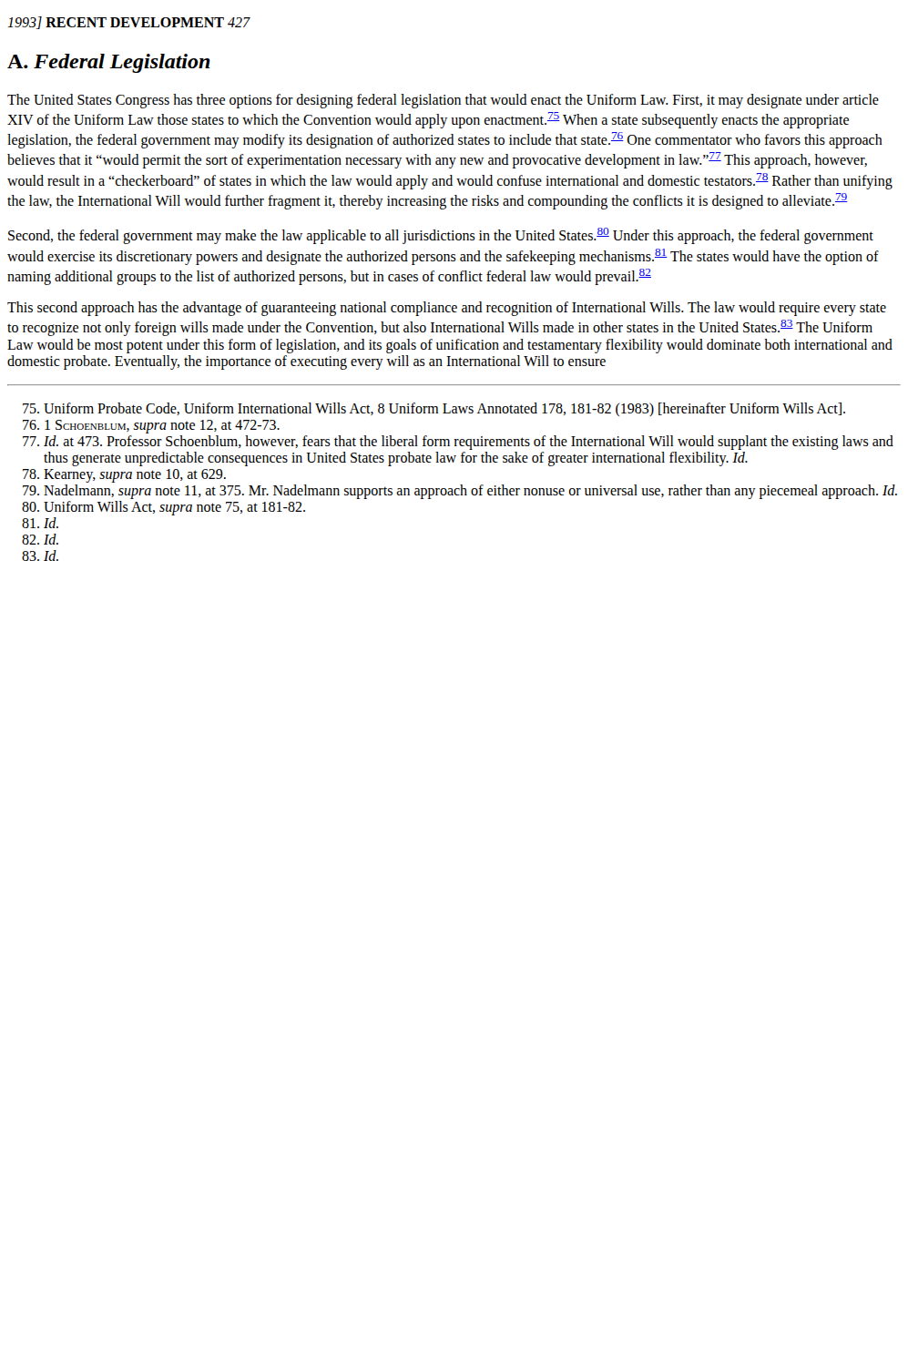1993] RECENT DEVELOPMENT 427
A. Federal Legislation
The United States Congress has three options for designing federal legislation that would enact the Uniform Law. First, it may designate under article XIV of the Uniform Law those states to which the Convention would apply upon enactment.75 When a state subsequently enacts the appropriate legislation, the federal government may modify its designation of authorized states to include that state.76 One commentator who favors this approach believes that it “would permit the sort of experimentation necessary with any new and provocative development in law.”77 This approach, however, would result in a “checkerboard” of states in which the law would apply and would confuse international and domestic testators.78 Rather than unifying the law, the International Will would further fragment it, thereby increasing the risks and compounding the conflicts it is designed to alleviate.79
Second, the federal government may make the law applicable to all jurisdictions in the United States.80 Under this approach, the federal government would exercise its discretionary powers and designate the authorized persons and the safekeeping mechanisms.81 The states would have the option of naming additional groups to the list of authorized persons, but in cases of conflict federal law would prevail.82
This second approach has the advantage of guaranteeing national compliance and recognition of International Wills. The law would require every state to recognize not only foreign wills made under the Convention, but also International Wills made in other states in the United States.83 The Uniform Law would be most potent under this form of legislation, and its goals of unification and testamentary flexibility would dominate both international and domestic probate. Eventually, the importance of executing every will as an International Will to ensure
Uniform Probate Code, Uniform International Wills Act, 8 Uniform Laws Annotated 178, 181-82 (1983) [hereinafter Uniform Wills Act].
1 Schoenblum, supra note 12, at 472-73.
Id. at 473. Professor Schoenblum, however, fears that the liberal form requirements of the International Will would supplant the existing laws and thus generate unpredictable consequences in United States probate law for the sake of greater international flexibility. Id.
Kearney, supra note 10, at 629.
Nadelmann, supra note 11, at 375. Mr. Nadelmann supports an approach of either nonuse or universal use, rather than any piecemeal approach. Id.
Uniform Wills Act, supra note 75, at 181-82.
Id.
Id.
Id.